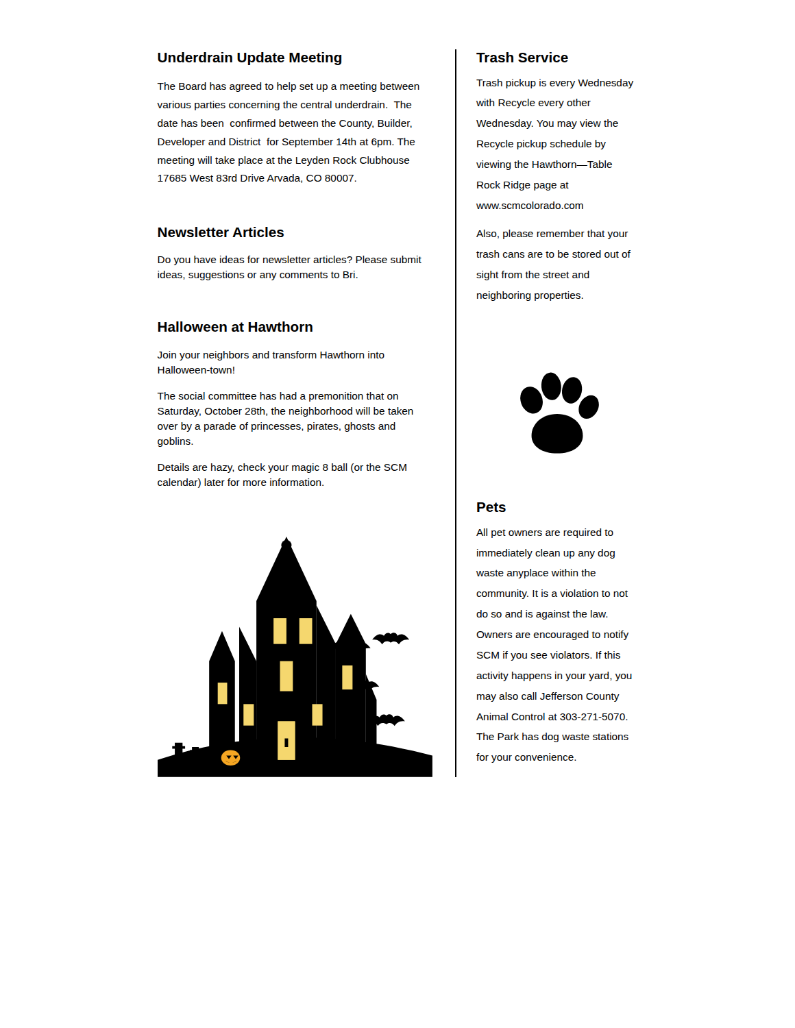Underdrain Update Meeting
The Board has agreed to help set up a meeting between various parties concerning the central underdrain. The date has been confirmed between the County, Builder, Developer and District for September 14th at 6pm. The meeting will take place at the Leyden Rock Clubhouse 17685 West 83rd Drive Arvada, CO 80007.
Newsletter Articles
Do you have ideas for newsletter articles? Please submit ideas, suggestions or any comments to Bri.
Halloween at Hawthorn
Join your neighbors and transform Hawthorn into Halloween-town!
The social committee has had a premonition that on Saturday, October 28th, the neighborhood will be taken over by a parade of princesses, pirates, ghosts and goblins.
Details are hazy, check your magic 8 ball (or the SCM calendar) later for more information.
Haunted house silhouette with bats
Trash Service
Trash pickup is every Wednesday with Recycle every other Wednesday. You may view the Recycle pickup schedule by viewing the Hawthorn—Table Rock Ridge page at www.scmcolorado.com
Also, please remember that your trash cans are to be stored out of sight from the street and neighboring properties.
Paw print
Pets
All pet owners are required to immediately clean up any dog waste anyplace within the community. It is a violation to not do so and is against the law. Owners are encouraged to notify SCM if you see violators. If this activity happens in your yard, you may also call Jefferson County Animal Control at 303-271-5070. The Park has dog waste stations for your convenience.